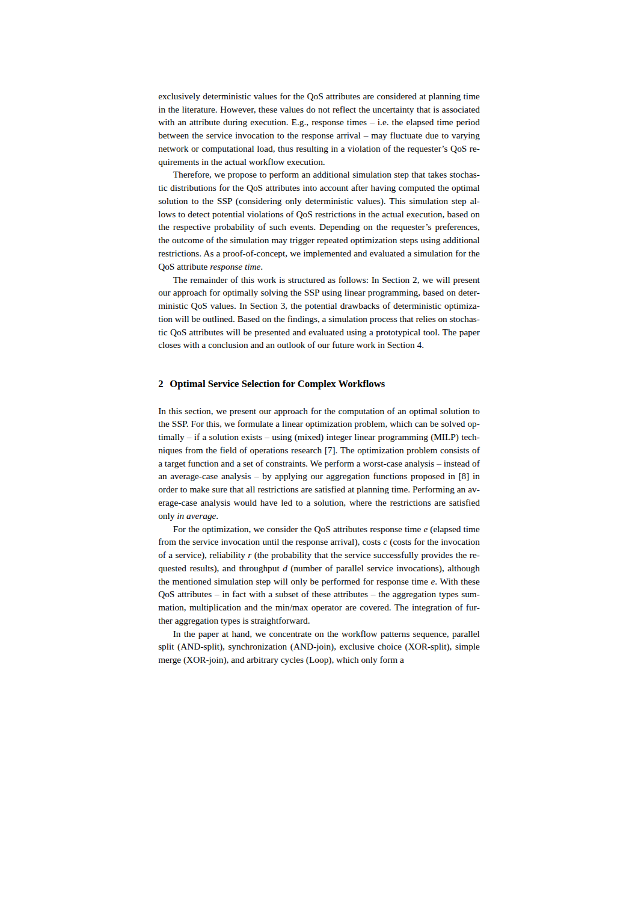exclusively deterministic values for the QoS attributes are considered at planning time in the literature. However, these values do not reflect the uncertainty that is associated with an attribute during execution. E.g., response times – i.e. the elapsed time period between the service invocation to the response arrival – may fluctuate due to varying network or computational load, thus resulting in a violation of the requester’s QoS requirements in the actual workflow execution.
Therefore, we propose to perform an additional simulation step that takes stochastic distributions for the QoS attributes into account after having computed the optimal solution to the SSP (considering only deterministic values). This simulation step allows to detect potential violations of QoS restrictions in the actual execution, based on the respective probability of such events. Depending on the requester’s preferences, the outcome of the simulation may trigger repeated optimization steps using additional restrictions. As a proof-of-concept, we implemented and evaluated a simulation for the QoS attribute response time.
The remainder of this work is structured as follows: In Section 2, we will present our approach for optimally solving the SSP using linear programming, based on deterministic QoS values. In Section 3, the potential drawbacks of deterministic optimization will be outlined. Based on the findings, a simulation process that relies on stochastic QoS attributes will be presented and evaluated using a prototypical tool. The paper closes with a conclusion and an outlook of our future work in Section 4.
2 Optimal Service Selection for Complex Workflows
In this section, we present our approach for the computation of an optimal solution to the SSP. For this, we formulate a linear optimization problem, which can be solved optimally – if a solution exists – using (mixed) integer linear programming (MILP) techniques from the field of operations research [7]. The optimization problem consists of a target function and a set of constraints. We perform a worst-case analysis – instead of an average-case analysis – by applying our aggregation functions proposed in [8] in order to make sure that all restrictions are satisfied at planning time. Performing an average-case analysis would have led to a solution, where the restrictions are satisfied only in average.
For the optimization, we consider the QoS attributes response time e (elapsed time from the service invocation until the response arrival), costs c (costs for the invocation of a service), reliability r (the probability that the service successfully provides the requested results), and throughput d (number of parallel service invocations), although the mentioned simulation step will only be performed for response time e. With these QoS attributes – in fact with a subset of these attributes – the aggregation types summation, multiplication and the min/max operator are covered. The integration of further aggregation types is straightforward.
In the paper at hand, we concentrate on the workflow patterns sequence, parallel split (AND-split), synchronization (AND-join), exclusive choice (XOR-split), simple merge (XOR-join), and arbitrary cycles (Loop), which only form a